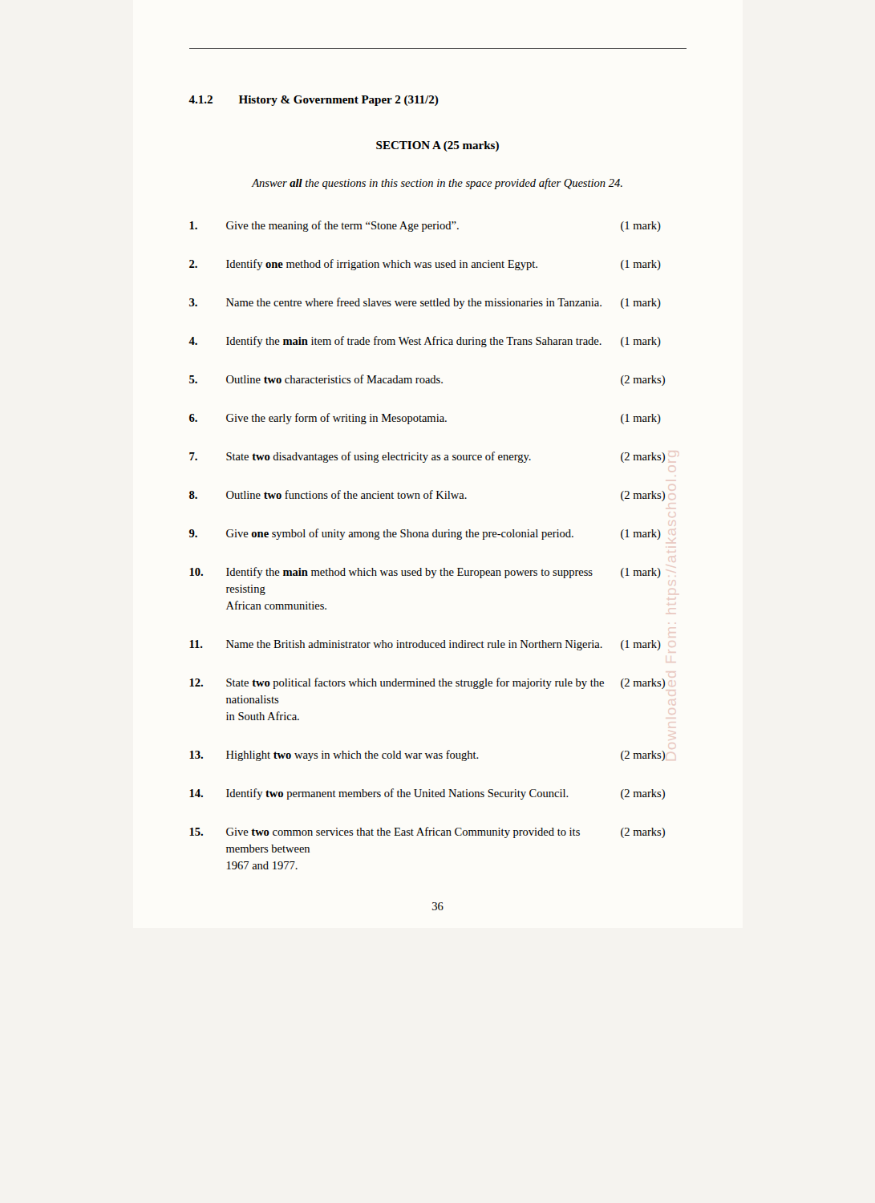Downloaded From: https://atikaschool.org
4.1.2 History & Government Paper 2 (311/2)
SECTION A (25 marks)
Answer all the questions in this section in the space provided after Question 24.
1. Give the meaning of the term “Stone Age period”. (1 mark)
2. Identify one method of irrigation which was used in ancient Egypt. (1 mark)
3. Name the centre where freed slaves were settled by the missionaries in Tanzania. (1 mark)
4. Identify the main item of trade from West Africa during the Trans Saharan trade. (1 mark)
5. Outline two characteristics of Macadam roads. (2 marks)
6. Give the early form of writing in Mesopotamia. (1 mark)
7. State two disadvantages of using electricity as a source of energy. (2 marks)
8. Outline two functions of the ancient town of Kilwa. (2 marks)
9. Give one symbol of unity among the Shona during the pre-colonial period. (1 mark)
10. Identify the main method which was used by the European powers to suppress resisting
African communities. (1 mark)
11. Name the British administrator who introduced indirect rule in Northern Nigeria. (1 mark)
12. State two political factors which undermined the struggle for majority rule by the nationalists
in South Africa. (2 marks)
13. Highlight two ways in which the cold war was fought. (2 marks)
14. Identify two permanent members of the United Nations Security Council. (2 marks)
15. Give two common services that the East African Community provided to its members between
1967 and 1977. (2 marks)
36